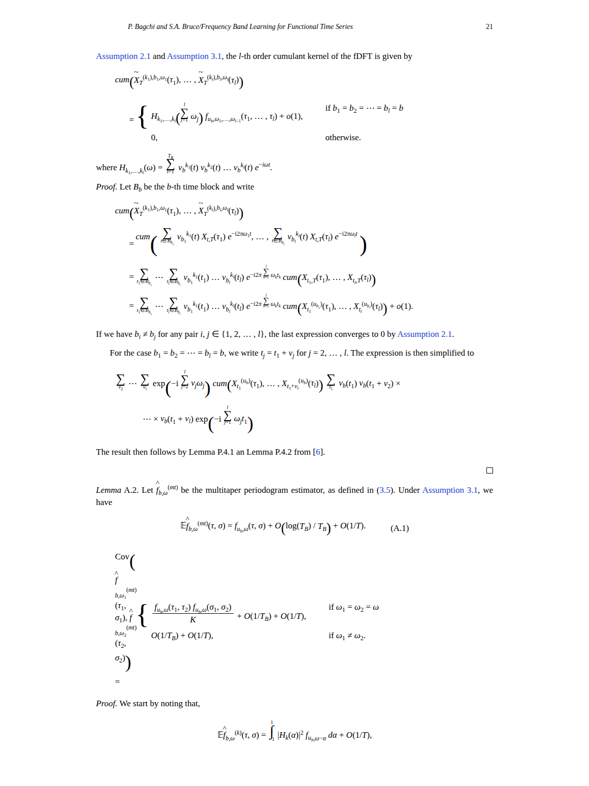P. Bagchi and S.A. Bruce/Frequency Band Learning for Functional Time Series 21
Assumption 2.1 and Assumption 3.1, the l-th order cumulant kernel of the fDFT is given by
cum(XT(k1),b1,ω1(τ1), … , XT(kl),bl,ωl(τl)) = { Hk1,…,kl(l∑j=1 ωj) fub,ω1,…,ωl−1(τ1, … , τl) + o(1), if b1 = b2 = ⋯ = bl = b 0, otherwise.
where Hk1,…,kl(ω) = TB∑t=1 vbk1(t) vbk2(t) … vbkl(t) e−iωt.
Proof. Let Bb be the b-th time block and write
cum(XT(k1),b1,ω1(τ1), … , XT(kl),bl,ωl(τl)) = cum( ∑t∈Bb1 vb1k1(t) Xt,T(τ1) e−i2πω1t, … , ∑t∈Bbl vblkl(t) Xt,T(τl) e−i2πωlt ) = ∑t1∈Bb1 ⋯ ∑tl∈Bbl vb1k1(t1) … vblkl(tl) e−i2π l∑k=1 ωktk cum(Xt1,T(τ1), … , Xtl,T(τl)) = ∑t1∈Bb1 ⋯ ∑tl∈Bbl vb1k1(t1) … vblkl(tl) e−i2π l∑k=1 ωktk cum(Xt1(ub1)(τ1), … , Xtl(ubl)(τl)) + o(1).
If we have bi ≠ bj for any pair i, j ∈ {1, 2, … , l}, the last expression converges to 0 by Assumption 2.1.
For the case b1 = b2 = ⋯ = bl = b, we write tj = t1 + vj for j = 2, … , l. The expression is then simplified to
∑v2 ⋯ ∑vl exp(−i l∑j=2 vjωj) cum(Xt1(ub)(τ1), … , Xt1+vl(ub)(τl)) ∑t1 vb(t1) vb(t1 + v2) × ⋯ × vb(t1 + vl) exp(−i l∑j=1 ωjt1)
The result then follows by Lemma P.4.1 an Lemma P.4.2 from [6].
Lemma A.2. Let fb,ω(mt) be the multitaper periodogram estimator, as defined in (3.5). Under Assumption 3.1, we have
𝔼fb,ω(mt)(τ, σ) = fub,ω(τ, σ) + O(log(TB) / TB) + O(1/T). (A.1)
Cov(fb,ω1(mt)(τ1, σ1), fb,ω2(mt)(τ2, σ2)) = { fub,ω(τ1, τ2) fub,ω(σ1, σ2) K + O(1/TB) + O(1/T), if ω1 = ω2 = ω O(1/TB) + O(1/T), if ω1 ≠ ω2.
Proof. We start by noting that,
𝔼fb,ω(k)(τ, σ) = 1∫−1 |Hk(α)|2 fub,ω−α dα + O(1/T),